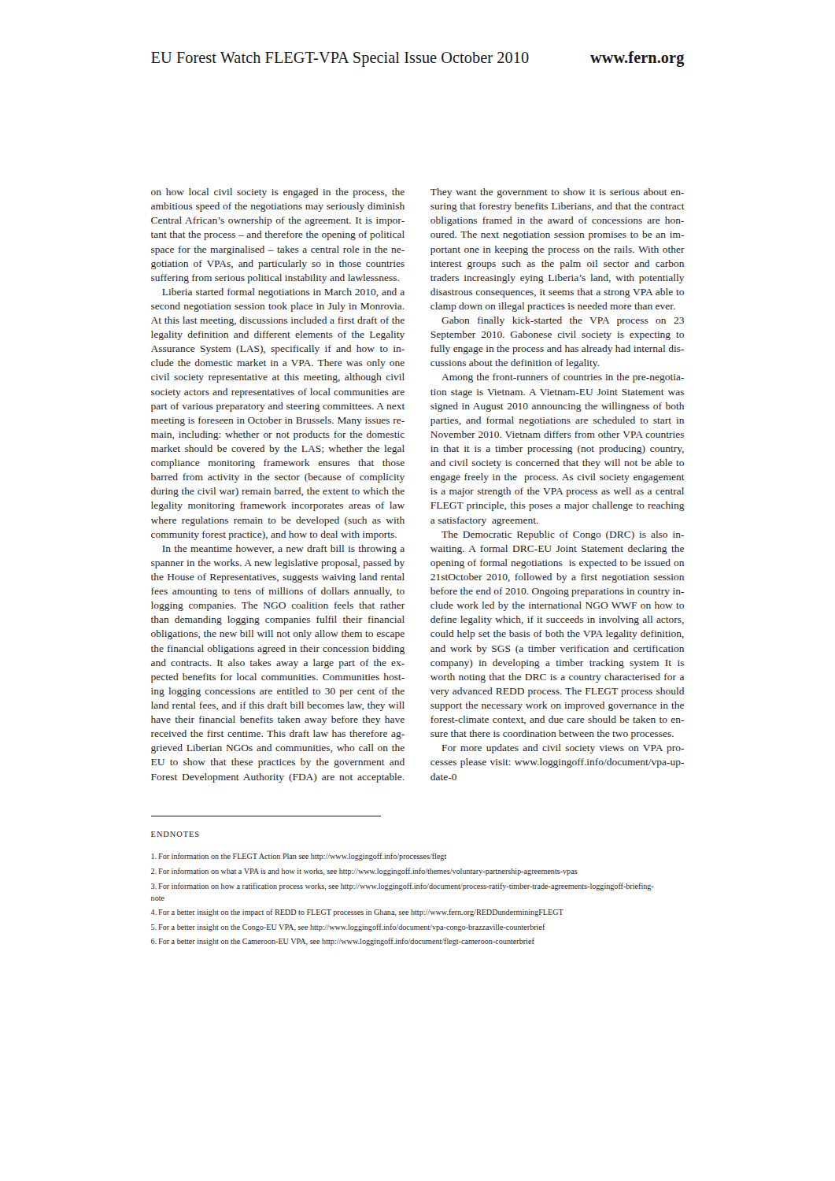EU Forest Watch FLEGT-VPA Special Issue October 2010
www.fern.org
on how local civil society is engaged in the process, the ambitious speed of the negotiations may seriously diminish Central African’s ownership of the agreement. It is important that the process – and therefore the opening of political space for the marginalised – takes a central role in the negotiation of VPAs, and particularly so in those countries suffering from serious political instability and lawlessness.
Liberia started formal negotiations in March 2010, and a second negotiation session took place in July in Monrovia. At this last meeting, discussions included a first draft of the legality definition and different elements of the Legality Assurance System (LAS), specifically if and how to include the domestic market in a VPA. There was only one civil society representative at this meeting, although civil society actors and representatives of local communities are part of various preparatory and steering committees. A next meeting is foreseen in October in Brussels. Many issues remain, including: whether or not products for the domestic market should be covered by the LAS; whether the legal compliance monitoring framework ensures that those barred from activity in the sector (because of complicity during the civil war) remain barred, the extent to which the legality monitoring framework incorporates areas of law where regulations remain to be developed (such as with community forest practice), and how to deal with imports.
In the meantime however, a new draft bill is throwing a spanner in the works. A new legislative proposal, passed by the House of Representatives, suggests waiving land rental fees amounting to tens of millions of dollars annually, to logging companies. The NGO coalition feels that rather than demanding logging companies fulfil their financial obligations, the new bill will not only allow them to escape the financial obligations agreed in their concession bidding and contracts. It also takes away a large part of the expected benefits for local communities. Communities hosting logging concessions are entitled to 30 per cent of the land rental fees, and if this draft bill becomes law, they will have their financial benefits taken away before they have received the first centime. This draft law has therefore aggrieved Liberian NGOs and communities, who call on the EU to show that these practices by the government and Forest Development Authority (FDA) are not acceptable. They want the government to show it is serious about ensuring that forestry benefits Liberians, and that the contract obligations framed in the award of concessions are honoured. The next negotiation session promises to be an important one in keeping the process on the rails. With other interest groups such as the palm oil sector and carbon traders increasingly eying Liberia’s land, with potentially disastrous consequences, it seems that a strong VPA able to clamp down on illegal practices is needed more than ever.
Gabon finally kick-started the VPA process on 23 September 2010. Gabonese civil society is expecting to fully engage in the process and has already had internal discussions about the definition of legality.
Among the front-runners of countries in the pre-negotiation stage is Vietnam. A Vietnam-EU Joint Statement was signed in August 2010 announcing the willingness of both parties, and formal negotiations are scheduled to start in November 2010. Vietnam differs from other VPA countries in that it is a timber processing (not producing) country, and civil society is concerned that they will not be able to engage freely in the process. As civil society engagement is a major strength of the VPA process as well as a central FLEGT principle, this poses a major challenge to reaching a satisfactory agreement.
The Democratic Republic of Congo (DRC) is also in-waiting. A formal DRC-EU Joint Statement declaring the opening of formal negotiations is expected to be issued on 21stOctober 2010, followed by a first negotiation session before the end of 2010. Ongoing preparations in country include work led by the international NGO WWF on how to define legality which, if it succeeds in involving all actors, could help set the basis of both the VPA legality definition, and work by SGS (a timber verification and certification company) in developing a timber tracking system It is worth noting that the DRC is a country characterised for a very advanced REDD process. The FLEGT process should support the necessary work on improved governance in the forest-climate context, and due care should be taken to ensure that there is coordination between the two processes.
For more updates and civil society views on VPA processes please visit: www.loggingoff.info/document/vpa-update-0
Endnotes
1. For information on the FLEGT Action Plan see http://www.loggingoff.info/processes/flegt
2. For information on what a VPA is and how it works, see http://www.loggingoff.info/themes/voluntary-partnership-agreements-vpas
3. For information on how a ratification process works, see http://www.loggingoff.info/document/process-ratify-timber-trade-agreements-loggingoff-briefing-note
4. For a better insight on the impact of REDD to FLEGT processes in Ghana, see http://www.fern.org/REDDunderminingFLEGT
5. For a better insight on the Congo-EU VPA, see http://www.loggingoff.info/document/vpa-congo-brazzaville-counterbrief
6. For a better insight on the Cameroon-EU VPA, see http://www.loggingoff.info/document/flegt-cameroon-counterbrief